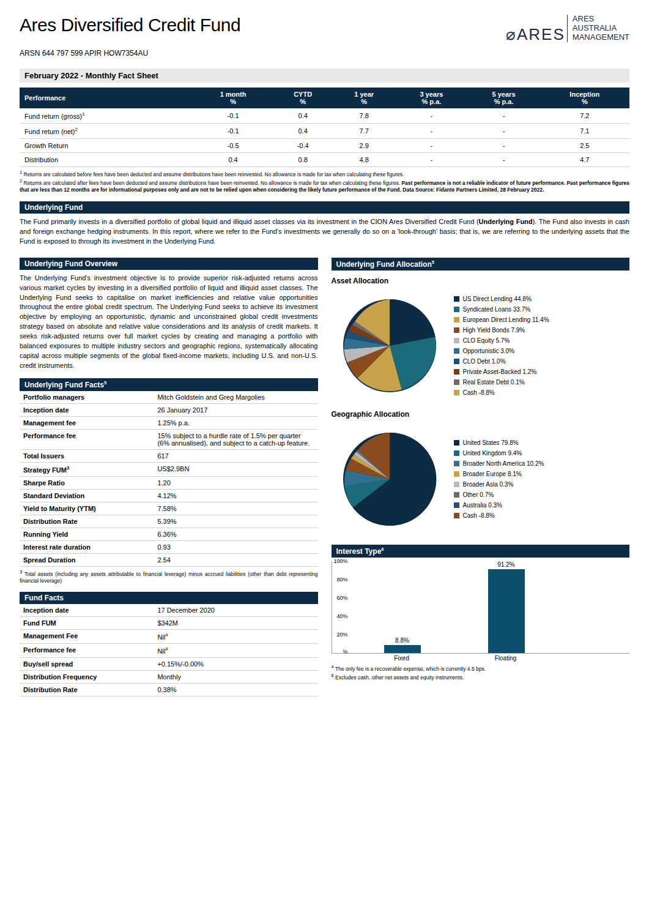Ares Diversified Credit Fund
⌀ARES ARES
AUSTRALIA
MANAGEMENT
ARSN 644 797 599 APIR HOW7354AU
February 2022 - Monthly Fact Sheet
| Performance | 1 month % | CYTD % | 1 year % | 3 years % p.a. | 5 years % p.a. | Inception % |
| --- | --- | --- | --- | --- | --- | --- |
| Fund return (gross) 1 | -0.1 | 0.4 | 7.8 | - | - | 7.2 |
| Fund return (net) 2 | -0.1 | 0.4 | 7.7 | - | - | 7.1 |
| Growth Return | -0.5 | -0.4 | 2.9 | - | - | 2.5 |
| Distribution | 0.4 | 0.8 | 4.8 | - | - | 4.7 |
1 Returns are calculated before fees have been deducted and assume distributions have been reinvested. No allowance is made for tax when calculating these figures.
2 Returns are calculated after fees have been deducted and assume distributions have been reinvested. No allowance is made for tax when calculating these figures. Past performance is not a reliable indicator of future performance. Past performance figures that are less than 12 months are for informational purposes only and are not to be relied upon when considering the likely future performance of the Fund. Data Source: Fidante Partners Limited, 28 February 2022.
Underlying Fund
The Fund primarily invests in a diversified portfolio of global liquid and illiquid asset classes via its investment in the CION Ares Diversified Credit Fund (Underlying Fund). The Fund also invests in cash and foreign exchange hedging instruments. In this report, where we refer to the Fund's investments we generally do so on a 'look-through' basis; that is, we are referring to the underlying assets that the Fund is exposed to through its investment in the Underlying Fund.
Underlying Fund Overview
The Underlying Fund's investment objective is to provide superior risk-adjusted returns across various market cycles by investing in a diversified portfolio of liquid and illiquid asset classes. The Underlying Fund seeks to capitalise on market inefficiencies and relative value opportunities throughout the entire global credit spectrum. The Underlying Fund seeks to achieve its investment objective by employing an opportunistic, dynamic and unconstrained global credit investments strategy based on absolute and relative value considerations and its analysis of credit markets. It seeks risk-adjusted returns over full market cycles by creating and managing a portfolio with balanced exposures to multiple industry sectors and geographic regions, systematically allocating capital across multiple segments of the global fixed-income markets, including U.S. and non-U.S. credit instruments.
Underlying Fund Facts5
| Portfolio managers | Mitch Goldstein and Greg Margolies |
| Inception date | 26 January 2017 |
| Management fee | 1.25% p.a. |
| Performance fee | 15% subject to a hurdle rate of 1.5% per quarter (6% annualised), and subject to a catch-up feature. |
| Total Issuers | 617 |
| Strategy FUM 3 | US$2.9BN |
| Sharpe Ratio | 1.20 |
| Standard Deviation | 4.12% |
| Yield to Maturity (YTM) | 7.58% |
| Distribution Rate | 5.39% |
| Running Yield | 6.36% |
| Interest rate duration | 0.93 |
| Spread Duration | 2.54 |
3 Total assets (including any assets attributable to financial leverage) minus accrued liabilities (other than debt representing financial leverage)
Fund Facts
| Inception date | 17 December 2020 |
| Fund FUM | $342M |
| Management Fee | Nil 4 |
| Performance fee | Nil 4 |
| Buy/sell spread | +0.15%/-0.00% |
| Distribution Frequency | Monthly |
| Distribution Rate | 0.38% |
Underlying Fund Allocation5
Asset Allocation
US Direct Lending 44.8%
Syndicated Loans 33.7%
European Direct Lending 11.4%
High Yield Bonds 7.9%
CLO Equity 5.7%
Opportunistic 3.0%
CLO Debt 1.0%
Private Asset-Backed 1.2%
Real Estate Debt 0.1%
Cash -8.8%
Geographic Allocation
United States 79.8%
United Kingdom 9.4%
Broader North America 10.2%
Broader Europe 8.1%
Broader Asia 0.3%
Other 0.7%
Australia 0.3%
Cash -8.8%
Interest Type6
100% 80% 60% 40% 20% %
8.8%
91.2%
Fixed
Floating
4 The only fee is a recoverable expense, which is currently 4.5 bps.
6 Excludes cash, other net assets and equity instruments.